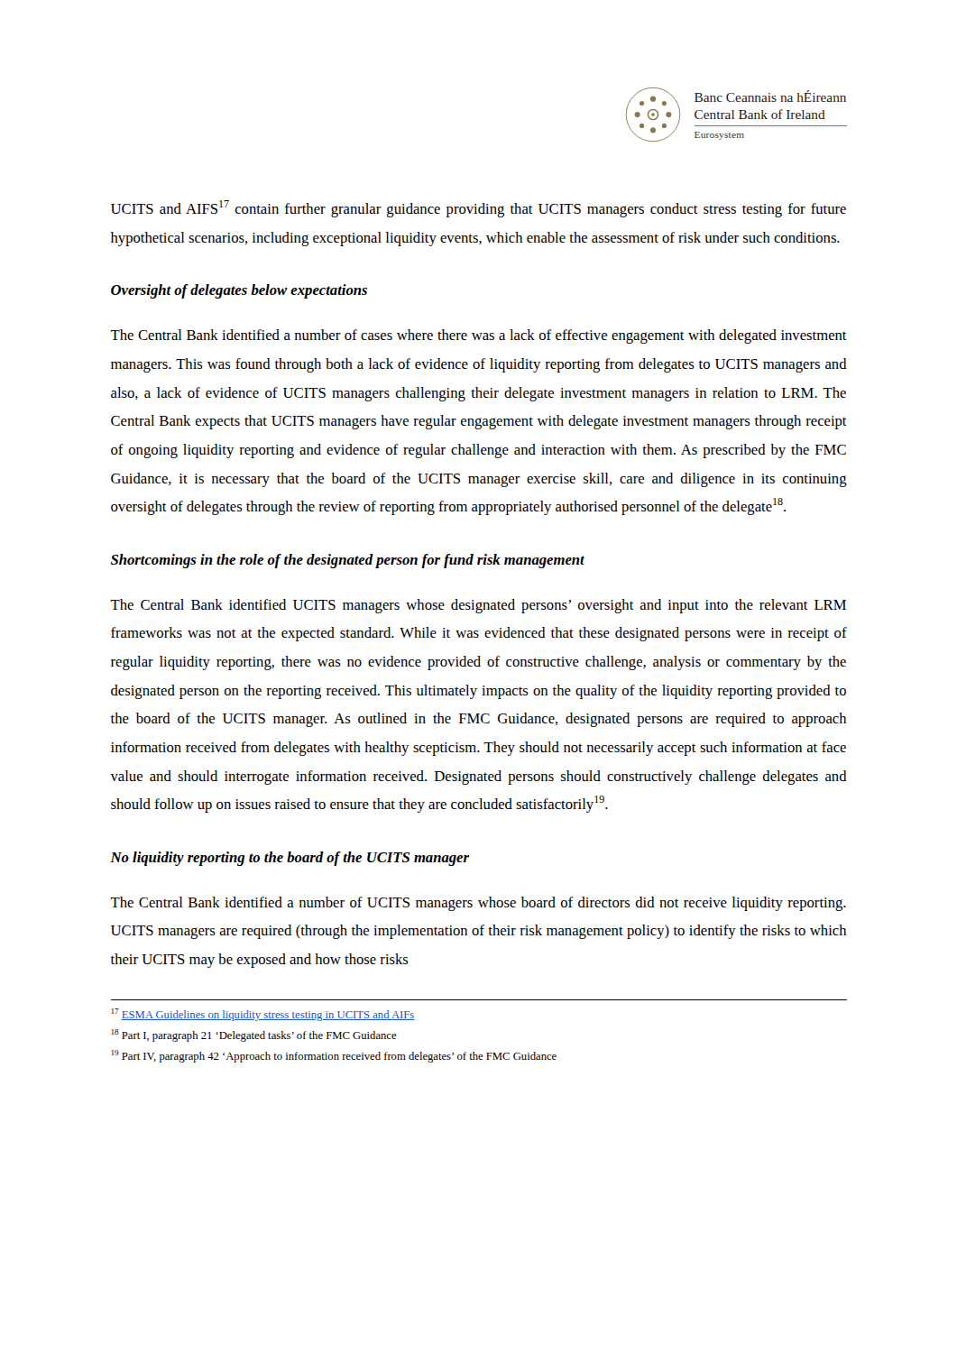Banc Ceannais na hÉireann
Central Bank of Ireland
Eurosystem
UCITS and AIFS17 contain further granular guidance providing that UCITS managers conduct stress testing for future hypothetical scenarios, including exceptional liquidity events, which enable the assessment of risk under such conditions.
Oversight of delegates below expectations
The Central Bank identified a number of cases where there was a lack of effective engagement with delegated investment managers. This was found through both a lack of evidence of liquidity reporting from delegates to UCITS managers and also, a lack of evidence of UCITS managers challenging their delegate investment managers in relation to LRM. The Central Bank expects that UCITS managers have regular engagement with delegate investment managers through receipt of ongoing liquidity reporting and evidence of regular challenge and interaction with them. As prescribed by the FMC Guidance, it is necessary that the board of the UCITS manager exercise skill, care and diligence in its continuing oversight of delegates through the review of reporting from appropriately authorised personnel of the delegate18.
Shortcomings in the role of the designated person for fund risk management
The Central Bank identified UCITS managers whose designated persons’ oversight and input into the relevant LRM frameworks was not at the expected standard. While it was evidenced that these designated persons were in receipt of regular liquidity reporting, there was no evidence provided of constructive challenge, analysis or commentary by the designated person on the reporting received. This ultimately impacts on the quality of the liquidity reporting provided to the board of the UCITS manager. As outlined in the FMC Guidance, designated persons are required to approach information received from delegates with healthy scepticism. They should not necessarily accept such information at face value and should interrogate information received. Designated persons should constructively challenge delegates and should follow up on issues raised to ensure that they are concluded satisfactorily19.
No liquidity reporting to the board of the UCITS manager
The Central Bank identified a number of UCITS managers whose board of directors did not receive liquidity reporting. UCITS managers are required (through the implementation of their risk management policy) to identify the risks to which their UCITS may be exposed and how those risks
17 ESMA Guidelines on liquidity stress testing in UCITS and AIFs
18 Part I, paragraph 21 ‘Delegated tasks’ of the FMC Guidance
19 Part IV, paragraph 42 ‘Approach to information received from delegates’ of the FMC Guidance